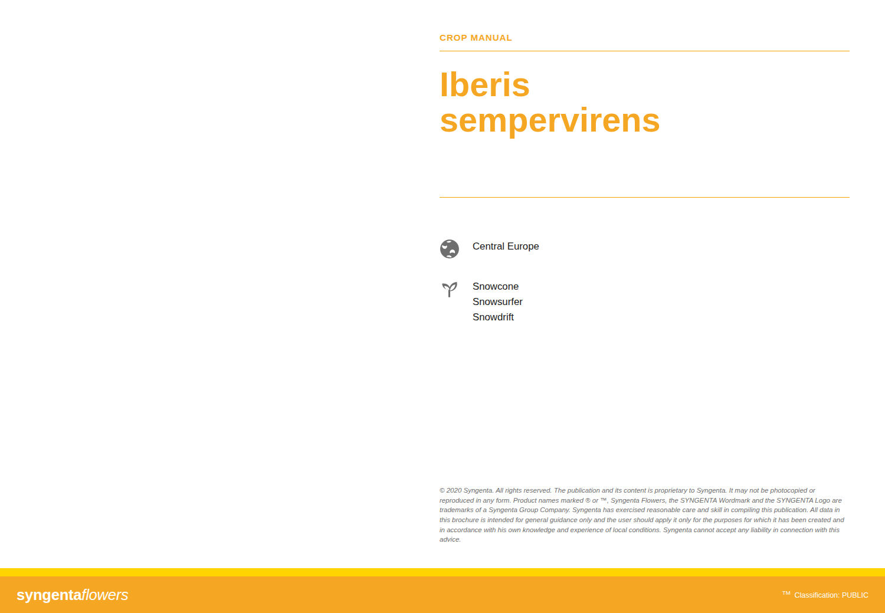Crop Manual
Iberis
sempervirens
Central Europe
Snowcone Snowsurfer Snowdrift
© 2020 Syngenta. All rights reserved. The publication and its content is proprietary to Syngenta. It may not be photocopied or reproduced in any form. Product names marked ® or ™, Syngenta Flowers, the SYNGENTA Wordmark and the SYNGENTA Logo are trademarks of a Syngenta Group Company. Syngenta has exercised reasonable care and skill in compiling this publication. All data in this brochure is intended for general guidance only and the user should apply it only for the purposes for which it has been created and in accordance with his own knowledge and experience of local conditions. Syngenta cannot accept any liability in connection with this advice.
syngentaflowers
TM Classification: PUBLIC